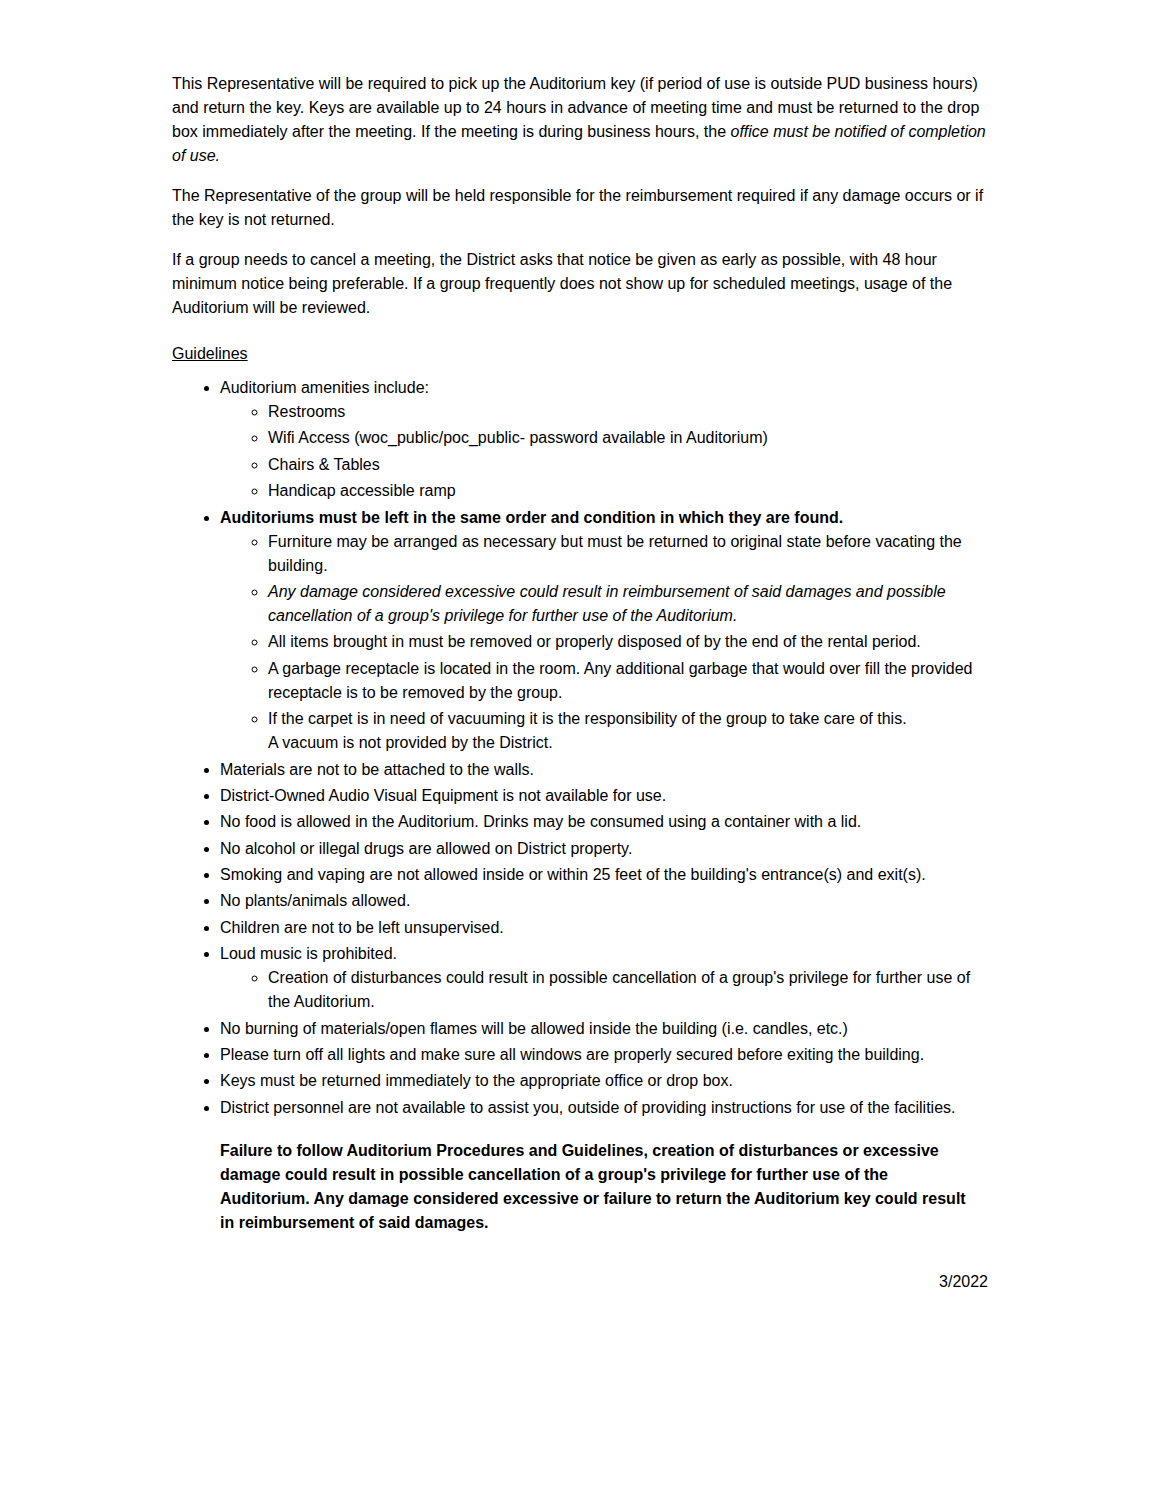This Representative will be required to pick up the Auditorium key (if period of use is outside PUD business hours) and return the key. Keys are available up to 24 hours in advance of meeting time and must be returned to the drop box immediately after the meeting. If the meeting is during business hours, the office must be notified of completion of use.
The Representative of the group will be held responsible for the reimbursement required if any damage occurs or if the key is not returned.
If a group needs to cancel a meeting, the District asks that notice be given as early as possible, with 48 hour minimum notice being preferable. If a group frequently does not show up for scheduled meetings, usage of the Auditorium will be reviewed.
Guidelines
Auditorium amenities include:
Restrooms
Wifi Access (woc_public/poc_public- password available in Auditorium)
Chairs & Tables
Handicap accessible ramp
Auditoriums must be left in the same order and condition in which they are found.
Furniture may be arranged as necessary but must be returned to original state before vacating the building.
Any damage considered excessive could result in reimbursement of said damages and possible cancellation of a group's privilege for further use of the Auditorium.
All items brought in must be removed or properly disposed of by the end of the rental period.
A garbage receptacle is located in the room. Any additional garbage that would over fill the provided receptacle is to be removed by the group.
If the carpet is in need of vacuuming it is the responsibility of the group to take care of this.
A vacuum is not provided by the District.
Materials are not to be attached to the walls.
District-Owned Audio Visual Equipment is not available for use.
No food is allowed in the Auditorium. Drinks may be consumed using a container with a lid.
No alcohol or illegal drugs are allowed on District property.
Smoking and vaping are not allowed inside or within 25 feet of the building's entrance(s) and exit(s).
No plants/animals allowed.
Children are not to be left unsupervised.
Loud music is prohibited.
Creation of disturbances could result in possible cancellation of a group's privilege for further use of the Auditorium.
No burning of materials/open flames will be allowed inside the building (i.e. candles, etc.)
Please turn off all lights and make sure all windows are properly secured before exiting the building.
Keys must be returned immediately to the appropriate office or drop box.
District personnel are not available to assist you, outside of providing instructions for use of the facilities.
Failure to follow Auditorium Procedures and Guidelines, creation of disturbances or excessive damage could result in possible cancellation of a group's privilege for further use of the Auditorium. Any damage considered excessive or failure to return the Auditorium key could result in reimbursement of said damages.
3/2022